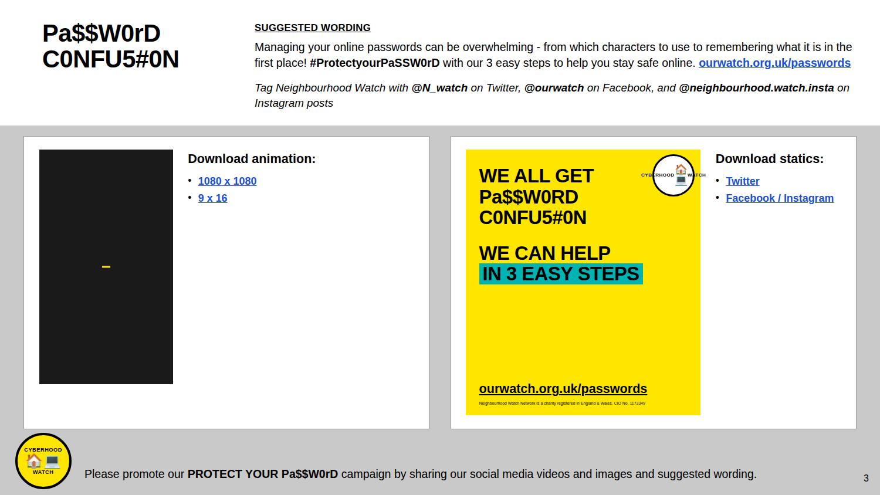Pa$$W0rD
C0NFU5#0N
SUGGESTED WORDING
Managing your online passwords can be overwhelming - from which characters to use to remembering what it is in the first place! #ProtectyourPaSSW0rD with our 3 easy steps to help you stay safe online. ourwatch.org.uk/passwords
Tag Neighbourhood Watch with @N_watch on Twitter, @ourwatch on Facebook, and @neighbourhood.watch.insta on Instagram posts
Download animation:
1080 x 1080
9 x 16
CYBERHOOD 🏠💻 WATCH
WE ALL GET
Pa$$W0RD
C0NFU5#0N
WE CAN HELP
IN 3 EASY STEPS
ourwatch.org.uk/passwords
Neighbourhood Watch Network is a charity registered in England & Wales. CIO No. 1173349
Download statics:
Twitter
Facebook / Instagram
CYBERHOOD 🏠💻 WATCH
Please promote our PROTECT YOUR Pa$$W0rD campaign by sharing our social media videos and images and suggested wording. 3